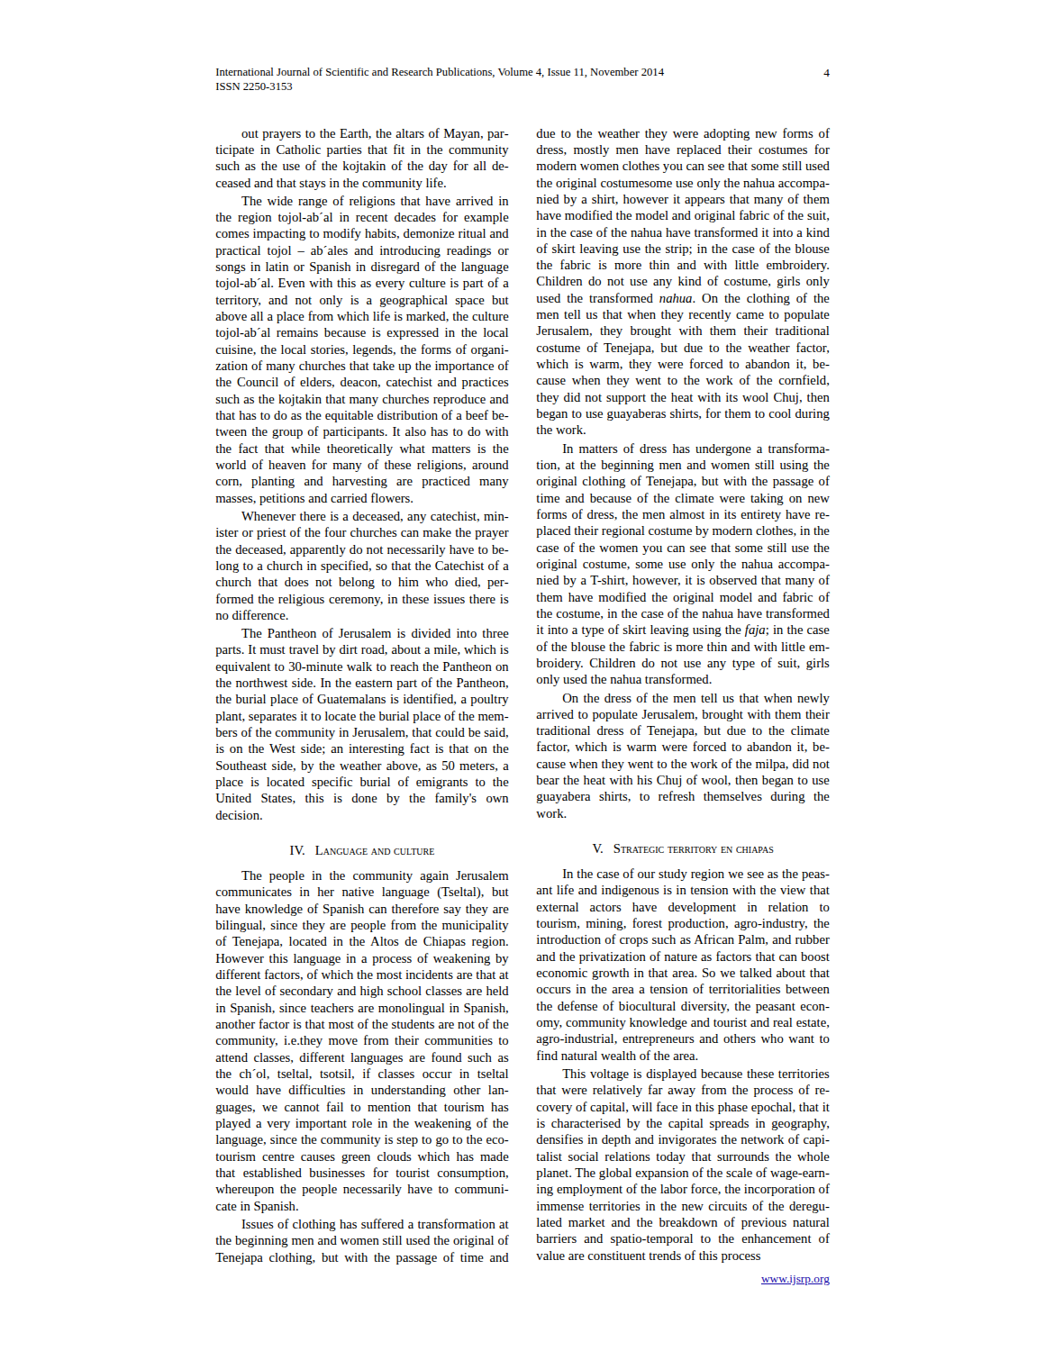4 International Journal of Scientific and Research Publications, Volume 4, Issue 11, November 2014 ISSN 2250-3153
out prayers to the Earth, the altars of Mayan, participate in Catholic parties that fit in the community such as the use of the kojtakin of the day for all deceased and that stays in the community life.
The wide range of religions that have arrived in the region tojol-ab´al in recent decades for example comes impacting to modify habits, demonize ritual and practical tojol – ab´ales and introducing readings or songs in latin or Spanish in disregard of the language tojol-ab´al. Even with this as every culture is part of a territory, and not only is a geographical space but above all a place from which life is marked, the culture tojol-ab´al remains because is expressed in the local cuisine, the local stories, legends, the forms of organization of many churches that take up the importance of the Council of elders, deacon, catechist and practices such as the kojtakin that many churches reproduce and that has to do as the equitable distribution of a beef between the group of participants. It also has to do with the fact that while theoretically what matters is the world of heaven for many of these religions, around corn, planting and harvesting are practiced many masses, petitions and carried flowers.
Whenever there is a deceased, any catechist, minister or priest of the four churches can make the prayer the deceased, apparently do not necessarily have to belong to a church in specified, so that the Catechist of a church that does not belong to him who died, performed the religious ceremony, in these issues there is no difference.
The Pantheon of Jerusalem is divided into three parts. It must travel by dirt road, about a mile, which is equivalent to 30-minute walk to reach the Pantheon on the northwest side. In the eastern part of the Pantheon, the burial place of Guatemalans is identified, a poultry plant, separates it to locate the burial place of the members of the community in Jerusalem, that could be said, is on the West side; an interesting fact is that on the Southeast side, by the weather above, as 50 meters, a place is located specific burial of emigrants to the United States, this is done by the family's own decision.
IV. Language and culture
The people in the community again Jerusalem communicates in her native language (Tseltal), but have knowledge of Spanish can therefore say they are bilingual, since they are people from the municipality of Tenejapa, located in the Altos de Chiapas region. However this language in a process of weakening by different factors, of which the most incidents are that at the level of secondary and high school classes are held in Spanish, since teachers are monolingual in Spanish, another factor is that most of the students are not of the community, i.e.they move from their communities to attend classes, different languages are found such as the ch´ol, tseltal, tsotsil, if classes occur in tseltal would have difficulties in understanding other languages, we cannot fail to mention that tourism has played a very important role in the weakening of the language, since the community is step to go to the ecotourism centre causes green clouds which has made that established businesses for tourist consumption, whereupon the people necessarily have to communicate in Spanish.
Issues of clothing has suffered a transformation at the beginning men and women still used the original of Tenejapa clothing, but with the passage of time and due to the weather they were adopting new forms of dress, mostly men have replaced their costumes for modern women clothes you can see that some still used the original costumesome use only the nahua accompanied by a shirt, however it appears that many of them have modified the model and original fabric of the suit, in the case of the nahua have transformed it into a kind of skirt leaving use the strip; in the case of the blouse the fabric is more thin and with little embroidery. Children do not use any kind of costume, girls only used the transformed nahua. On the clothing of the men tell us that when they recently came to populate Jerusalem, they brought with them their traditional costume of Tenejapa, but due to the weather factor, which is warm, they were forced to abandon it, because when they went to the work of the cornfield, they did not support the heat with its wool Chuj, then began to use guayaberas shirts, for them to cool during the work.
In matters of dress has undergone a transformation, at the beginning men and women still using the original clothing of Tenejapa, but with the passage of time and because of the climate were taking on new forms of dress, the men almost in its entirety have replaced their regional costume by modern clothes, in the case of the women you can see that some still use the original costume, some use only the nahua accompanied by a T-shirt, however, it is observed that many of them have modified the original model and fabric of the costume, in the case of the nahua have transformed it into a type of skirt leaving using the faja; in the case of the blouse the fabric is more thin and with little embroidery. Children do not use any type of suit, girls only used the nahua transformed.
On the dress of the men tell us that when newly arrived to populate Jerusalem, brought with them their traditional dress of Tenejapa, but due to the climate factor, which is warm were forced to abandon it, because when they went to the work of the milpa, did not bear the heat with his Chuj of wool, then began to use guayabera shirts, to refresh themselves during the work.
V. Strategic territory en chiapas
In the case of our study region we see as the peasant life and indigenous is in tension with the view that external actors have development in relation to tourism, mining, forest production, agro-industry, the introduction of crops such as African Palm, and rubber and the privatization of nature as factors that can boost economic growth in that area. So we talked about that occurs in the area a tension of territorialities between the defense of biocultural diversity, the peasant economy, community knowledge and tourist and real estate, agro-industrial, entrepreneurs and others who want to find natural wealth of the area.
This voltage is displayed because these territories that were relatively far away from the process of recovery of capital, will face in this phase epochal, that it is characterised by the capital spreads in geography, densifies in depth and invigorates the network of capitalist social relations today that surrounds the whole planet. The global expansion of the scale of wage-earning employment of the labor force, the incorporation of immense territories in the new circuits of the deregulated market and the breakdown of previous natural barriers and spatio-temporal to the enhancement of value are constituent trends of this process
www.ijsrp.org